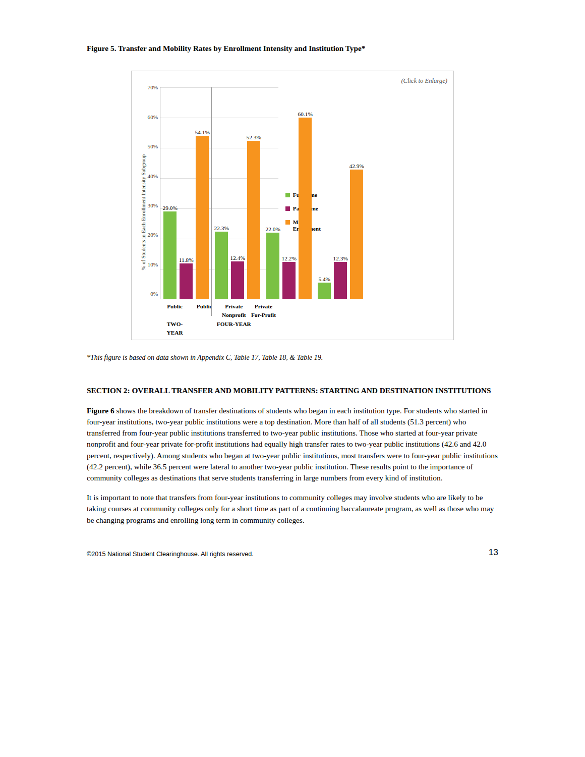Figure 5. Transfer and Mobility Rates by Enrollment Intensity and Institution Type*
(Click to Enlarge)
% of Students in Each Enrollment Intensity Subgroup
70% 60% 50% 40% 30% 20% 10% 0%
29.0%
11.8%
54.1%
22.3%
12.4%
52.3%
22.0%
12.2%
60.1%
5.4%
12.3%
42.9%
Public
Public
Private Nonprofit
Private For-Profit
TWO-YEAR
FOUR-YEAR
Full-Time
Part-Time
Mixed
Enrollment
*This figure is based on data shown in Appendix C, Table 17, Table 18, & Table 19.
Section 2: Overall Transfer and Mobility Patterns: Starting and Destination Institutions
Figure 6 shows the breakdown of transfer destinations of students who began in each institution type. For students who started in four-year institutions, two-year public institutions were a top destination. More than half of all students (51.3 percent) who transferred from four-year public institutions transferred to two-year public institutions. Those who started at four-year private nonprofit and four-year private for-profit institutions had equally high transfer rates to two-year public institutions (42.6 and 42.0 percent, respectively). Among students who began at two-year public institutions, most transfers were to four-year public institutions (42.2 percent), while 36.5 percent were lateral to another two-year public institution. These results point to the importance of community colleges as destinations that serve students transferring in large numbers from every kind of institution.
It is important to note that transfers from four-year institutions to community colleges may involve students who are likely to be taking courses at community colleges only for a short time as part of a continuing baccalaureate program, as well as those who may be changing programs and enrolling long term in community colleges.
©2015 National Student Clearinghouse. All rights reserved. 13